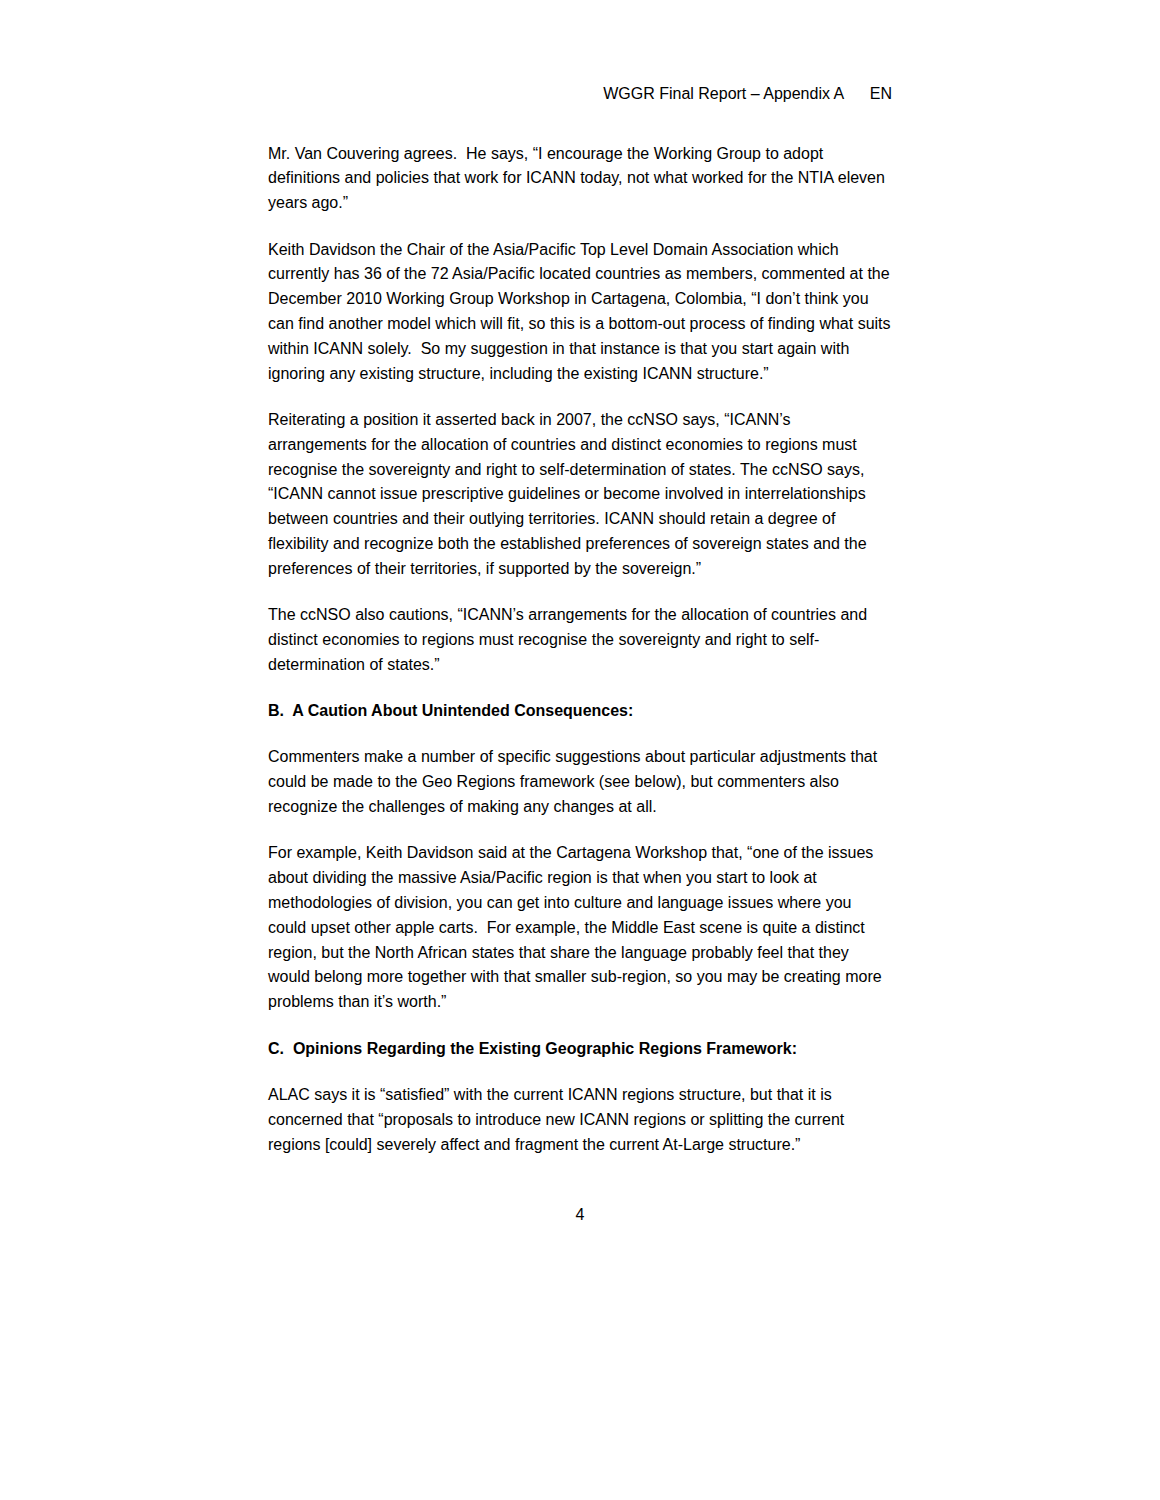WGGR Final Report – Appendix AEN
Mr. Van Couvering agrees. He says, “I encourage the Working Group to adopt definitions and policies that work for ICANN today, not what worked for the NTIA eleven years ago.”
Keith Davidson the Chair of the Asia/Pacific Top Level Domain Association which currently has 36 of the 72 Asia/Pacific located countries as members, commented at the December 2010 Working Group Workshop in Cartagena, Colombia, “I don’t think you can find another model which will fit, so this is a bottom-out process of finding what suits within ICANN solely. So my suggestion in that instance is that you start again with ignoring any existing structure, including the existing ICANN structure.”
Reiterating a position it asserted back in 2007, the ccNSO says, “ICANN’s arrangements for the allocation of countries and distinct economies to regions must recognise the sovereignty and right to self-determination of states. The ccNSO says, “ICANN cannot issue prescriptive guidelines or become involved in interrelationships between countries and their outlying territories. ICANN should retain a degree of flexibility and recognize both the established preferences of sovereign states and the preferences of their territories, if supported by the sovereign.”
The ccNSO also cautions, “ICANN’s arrangements for the allocation of countries and distinct economies to regions must recognise the sovereignty and right to self-determination of states.”
B. A Caution About Unintended Consequences:
Commenters make a number of specific suggestions about particular adjustments that could be made to the Geo Regions framework (see below), but commenters also recognize the challenges of making any changes at all.
For example, Keith Davidson said at the Cartagena Workshop that, “one of the issues about dividing the massive Asia/Pacific region is that when you start to look at methodologies of division, you can get into culture and language issues where you could upset other apple carts. For example, the Middle East scene is quite a distinct region, but the North African states that share the language probably feel that they would belong more together with that smaller sub-region, so you may be creating more problems than it’s worth.”
C. Opinions Regarding the Existing Geographic Regions Framework:
ALAC says it is “satisfied” with the current ICANN regions structure, but that it is concerned that “proposals to introduce new ICANN regions or splitting the current regions [could] severely affect and fragment the current At-Large structure.”
4